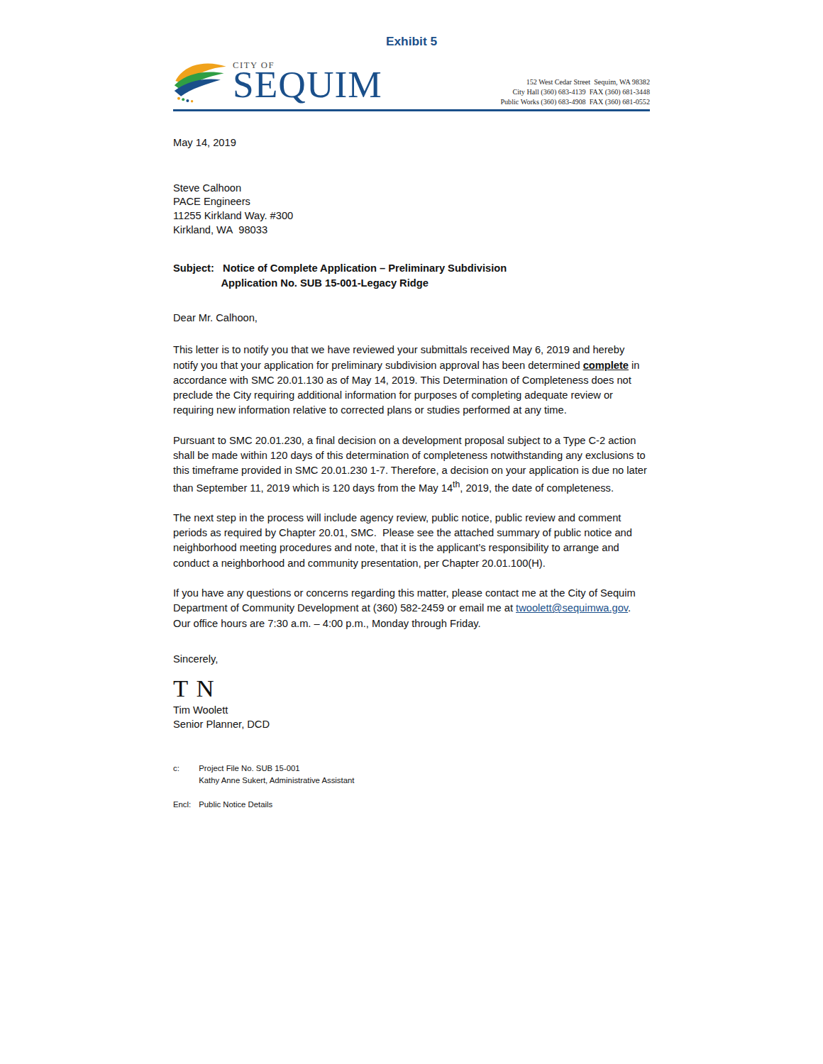Exhibit 5
CITY OF
SEQUIM
152 West Cedar Street Sequim, WA 98382
City Hall (360) 683-4139 FAX (360) 681-3448
Public Works (360) 683-4908 FAX (360) 681-0552
May 14, 2019
Steve Calhoon
PACE Engineers
11255 Kirkland Way. #300
Kirkland, WA 98033
Subject: Notice of Complete Application – Preliminary Subdivision Application No. SUB 15-001-Legacy Ridge
Dear Mr. Calhoon,
This letter is to notify you that we have reviewed your submittals received May 6, 2019 and hereby notify you that your application for preliminary subdivision approval has been determined complete in accordance with SMC 20.01.130 as of May 14, 2019. This Determination of Completeness does not preclude the City requiring additional information for purposes of completing adequate review or requiring new information relative to corrected plans or studies performed at any time.
Pursuant to SMC 20.01.230, a final decision on a development proposal subject to a Type C-2 action shall be made within 120 days of this determination of completeness notwithstanding any exclusions to this timeframe provided in SMC 20.01.230 1-7. Therefore, a decision on your application is due no later than September 11, 2019 which is 120 days from the May 14th, 2019, the date of completeness.
The next step in the process will include agency review, public notice, public review and comment periods as required by Chapter 20.01, SMC. Please see the attached summary of public notice and neighborhood meeting procedures and note, that it is the applicant’s responsibility to arrange and conduct a neighborhood and community presentation, per Chapter 20.01.100(H).
If you have any questions or concerns regarding this matter, please contact me at the City of Sequim Department of Community Development at (360) 582-2459 or email me at twoolett@sequimwa.gov. Our office hours are 7:30 a.m. – 4:00 p.m., Monday through Friday.
Sincerely,
T   N
Tim Woolett
Senior Planner, DCD
c: Project File No. SUB 15-001
Kathy Anne Sukert, Administrative Assistant
Encl: Public Notice Details